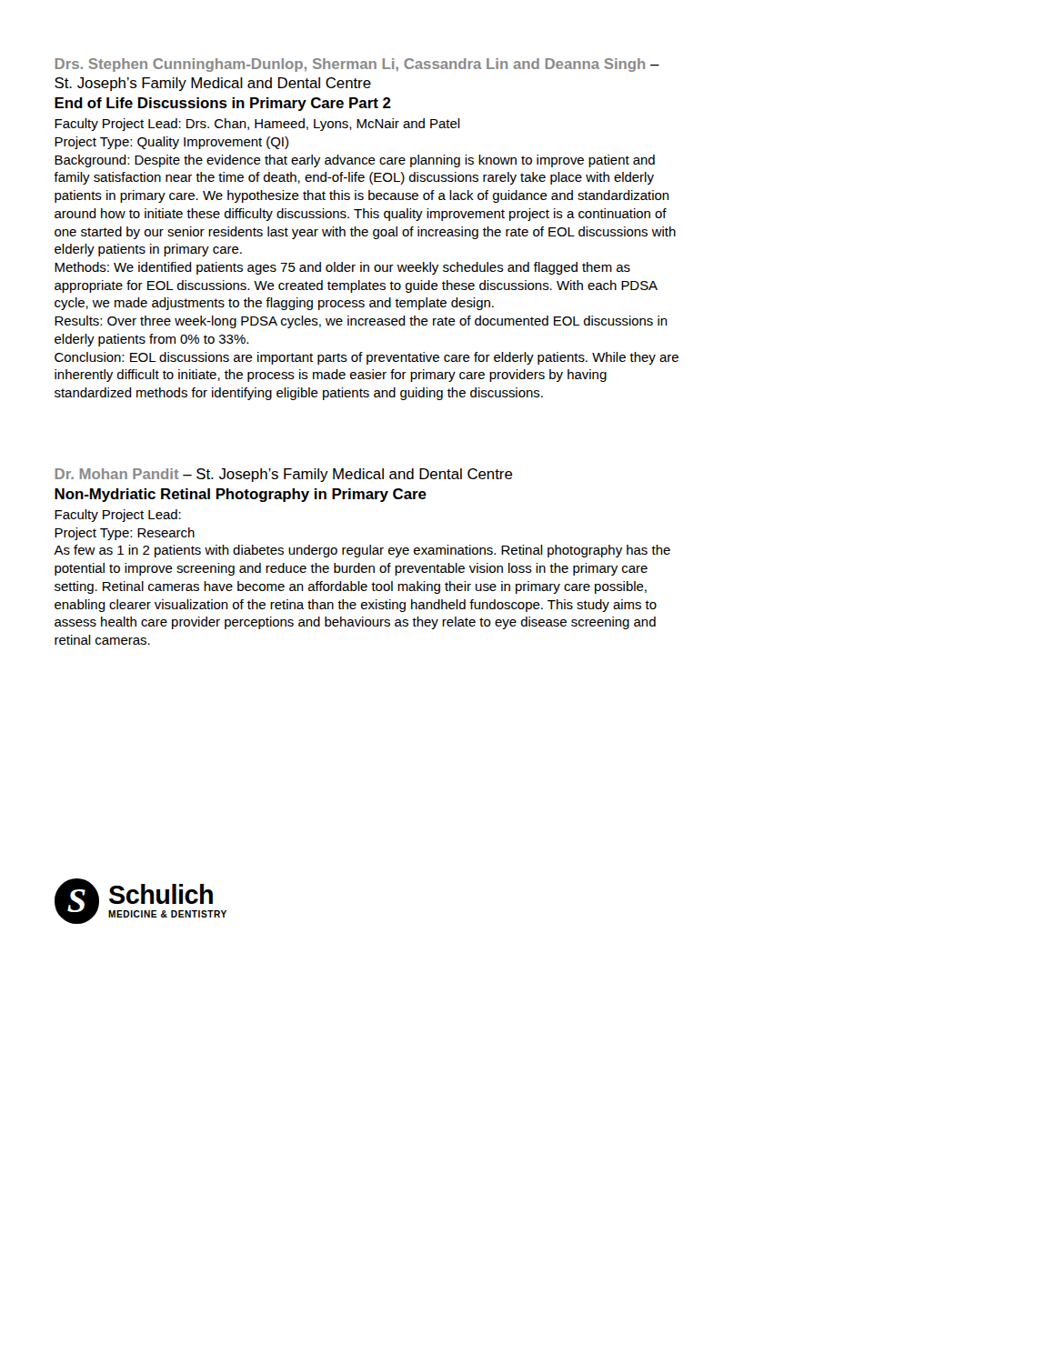Drs. Stephen Cunningham-Dunlop, Sherman Li, Cassandra Lin and Deanna Singh –
St. Joseph’s Family Medical and Dental Centre
End of Life Discussions in Primary Care Part 2
Faculty Project Lead: Drs. Chan, Hameed, Lyons, McNair and Patel
Project Type: Quality Improvement (QI)
Background: Despite the evidence that early advance care planning is known to improve patient and family satisfaction near the time of death, end-of-life (EOL) discussions rarely take place with elderly patients in primary care. We hypothesize that this is because of a lack of guidance and standardization around how to initiate these difficulty discussions. This quality improvement project is a continuation of one started by our senior residents last year with the goal of increasing the rate of EOL discussions with elderly patients in primary care.
Methods: We identified patients ages 75 and older in our weekly schedules and flagged them as appropriate for EOL discussions. We created templates to guide these discussions. With each PDSA cycle, we made adjustments to the flagging process and template design.
Results: Over three week-long PDSA cycles, we increased the rate of documented EOL discussions in elderly patients from 0% to 33%.
Conclusion: EOL discussions are important parts of preventative care for elderly patients. While they are inherently difficult to initiate, the process is made easier for primary care providers by having standardized methods for identifying eligible patients and guiding the discussions.
Dr. Mohan Pandit – St. Joseph’s Family Medical and Dental Centre
Non-Mydriatic Retinal Photography in Primary Care
Faculty Project Lead:
Project Type: Research
As few as 1 in 2 patients with diabetes undergo regular eye examinations. Retinal photography has the potential to improve screening and reduce the burden of preventable vision loss in the primary care setting. Retinal cameras have become an affordable tool making their use in primary care possible, enabling clearer visualization of the retina than the existing handheld fundoscope. This study aims to assess health care provider perceptions and behaviours as they relate to eye disease screening and retinal cameras.
Schulich MEDICINE & DENTISTRY